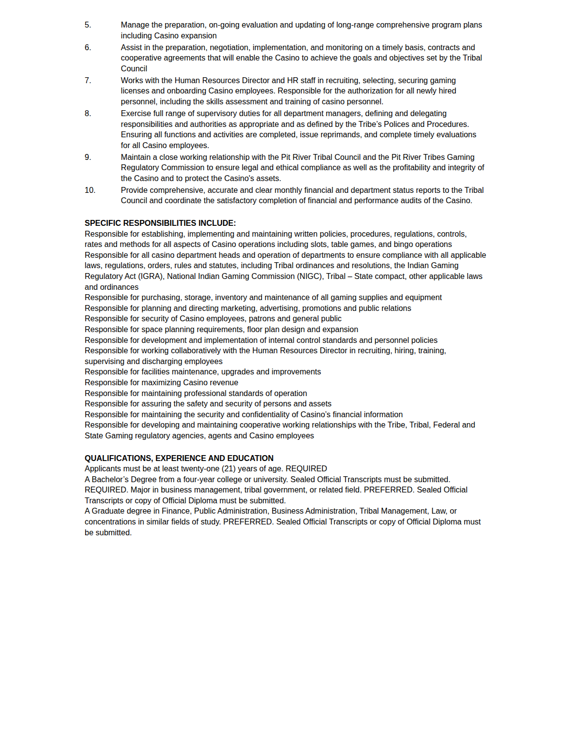5. Manage the preparation, on-going evaluation and updating of long-range comprehensive program plans including Casino expansion
6. Assist in the preparation, negotiation, implementation, and monitoring on a timely basis, contracts and cooperative agreements that will enable the Casino to achieve the goals and objectives set by the Tribal Council
7. Works with the Human Resources Director and HR staff in recruiting, selecting, securing gaming licenses and onboarding Casino employees. Responsible for the authorization for all newly hired personnel, including the skills assessment and training of casino personnel.
8. Exercise full range of supervisory duties for all department managers, defining and delegating responsibilities and authorities as appropriate and as defined by the Tribe’s Polices and Procedures. Ensuring all functions and activities are completed, issue reprimands, and complete timely evaluations for all Casino employees.
9. Maintain a close working relationship with the Pit River Tribal Council and the Pit River Tribes Gaming Regulatory Commission to ensure legal and ethical compliance as well as the profitability and integrity of the Casino and to protect the Casino's assets.
10. Provide comprehensive, accurate and clear monthly financial and department status reports to the Tribal Council and coordinate the satisfactory completion of financial and performance audits of the Casino.
Specific Responsibilities Include:
Responsible for establishing, implementing and maintaining written policies, procedures, regulations, controls, rates and methods for all aspects of Casino operations including slots, table games, and bingo operations
Responsible for all casino department heads and operation of departments to ensure compliance with all applicable laws, regulations, orders, rules and statutes, including Tribal ordinances and resolutions, the Indian Gaming Regulatory Act (IGRA), National Indian Gaming Commission (NIGC), Tribal – State compact, other applicable laws and ordinances
Responsible for purchasing, storage, inventory and maintenance of all gaming supplies and equipment
Responsible for planning and directing marketing, advertising, promotions and public relations
Responsible for security of Casino employees, patrons and general public
Responsible for space planning requirements, floor plan design and expansion
Responsible for development and implementation of internal control standards and personnel policies
Responsible for working collaboratively with the Human Resources Director in recruiting, hiring, training, supervising and discharging employees
Responsible for facilities maintenance, upgrades and improvements
Responsible for maximizing Casino revenue
Responsible for maintaining professional standards of operation
Responsible for assuring the safety and security of persons and assets
Responsible for maintaining the security and confidentiality of Casino’s financial information
Responsible for developing and maintaining cooperative working relationships with the Tribe, Tribal, Federal and State Gaming regulatory agencies, agents and Casino employees
Qualifications, Experience and Education
Applicants must be at least twenty-one (21) years of age. REQUIRED
A Bachelor’s Degree from a four-year college or university. Sealed Official Transcripts must be submitted. REQUIRED. Major in business management, tribal government, or related field. PREFERRED. Sealed Official Transcripts or copy of Official Diploma must be submitted.
A Graduate degree in Finance, Public Administration, Business Administration, Tribal Management, Law, or concentrations in similar fields of study. PREFERRED. Sealed Official Transcripts or copy of Official Diploma must be submitted.